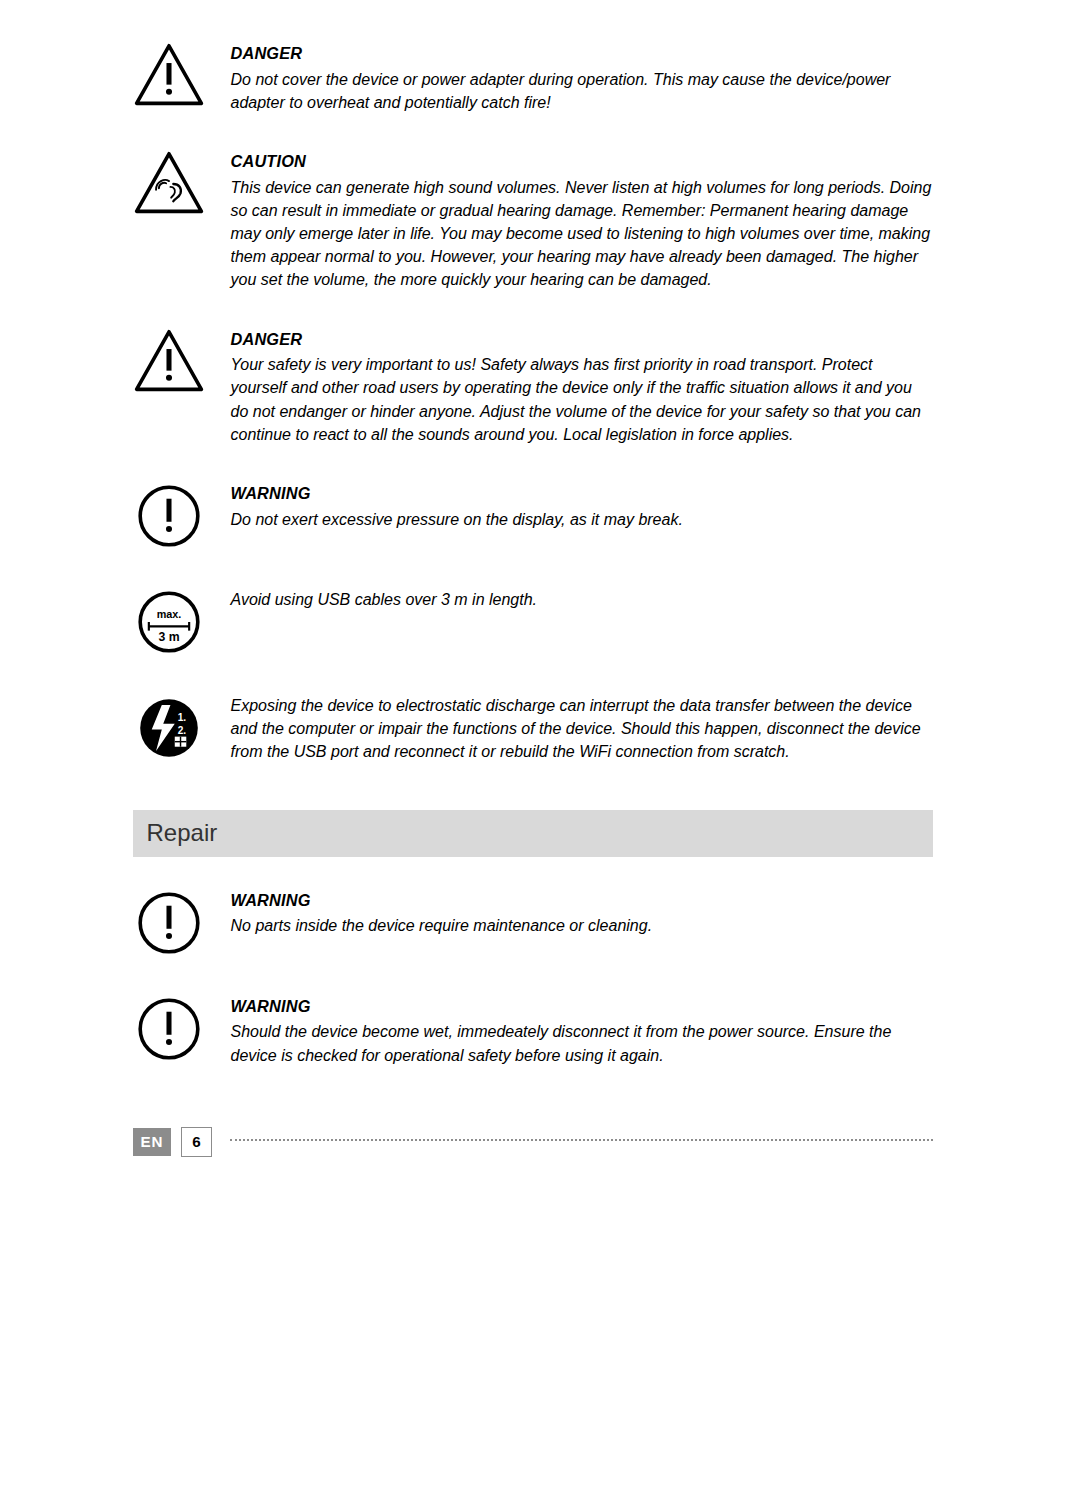DANGER
Do not cover the device or power adapter during operation. This may cause the device/power adapter to overheat and potentially catch fire!
CAUTION
This device can generate high sound volumes. Never listen at high volumes for long periods. Doing so can result in immediate or gradual hearing damage. Remember: Permanent hearing damage may only emerge later in life. You may become used to listening to high volumes over time, making them appear normal to you. However, your hearing may have already been damaged. The higher you set the volume, the more quickly your hearing can be damaged.
DANGER
Your safety is very important to us! Safety always has first priority in road transport. Protect yourself and other road users by operating the device only if the traffic situation allows it and you do not endanger or hinder anyone. Adjust the volume of the device for your safety so that you can continue to react to all the sounds around you. Local legislation in force applies.
WARNING
Do not exert excessive pressure on the display, as it may break.
max. 3 m
Avoid using USB cables over 3 m in length.
1. 2.
Exposing the device to electrostatic discharge can interrupt the data transfer between the device and the computer or impair the functions of the device. Should this happen, disconnect the device from the USB port and reconnect it or rebuild the WiFi connection from scratch.
Repair
WARNING
No parts inside the device require maintenance or cleaning.
WARNING
Should the device become wet, immedeately disconnect it from the power source. Ensure the device is checked for operational safety before using it again.
EN 6